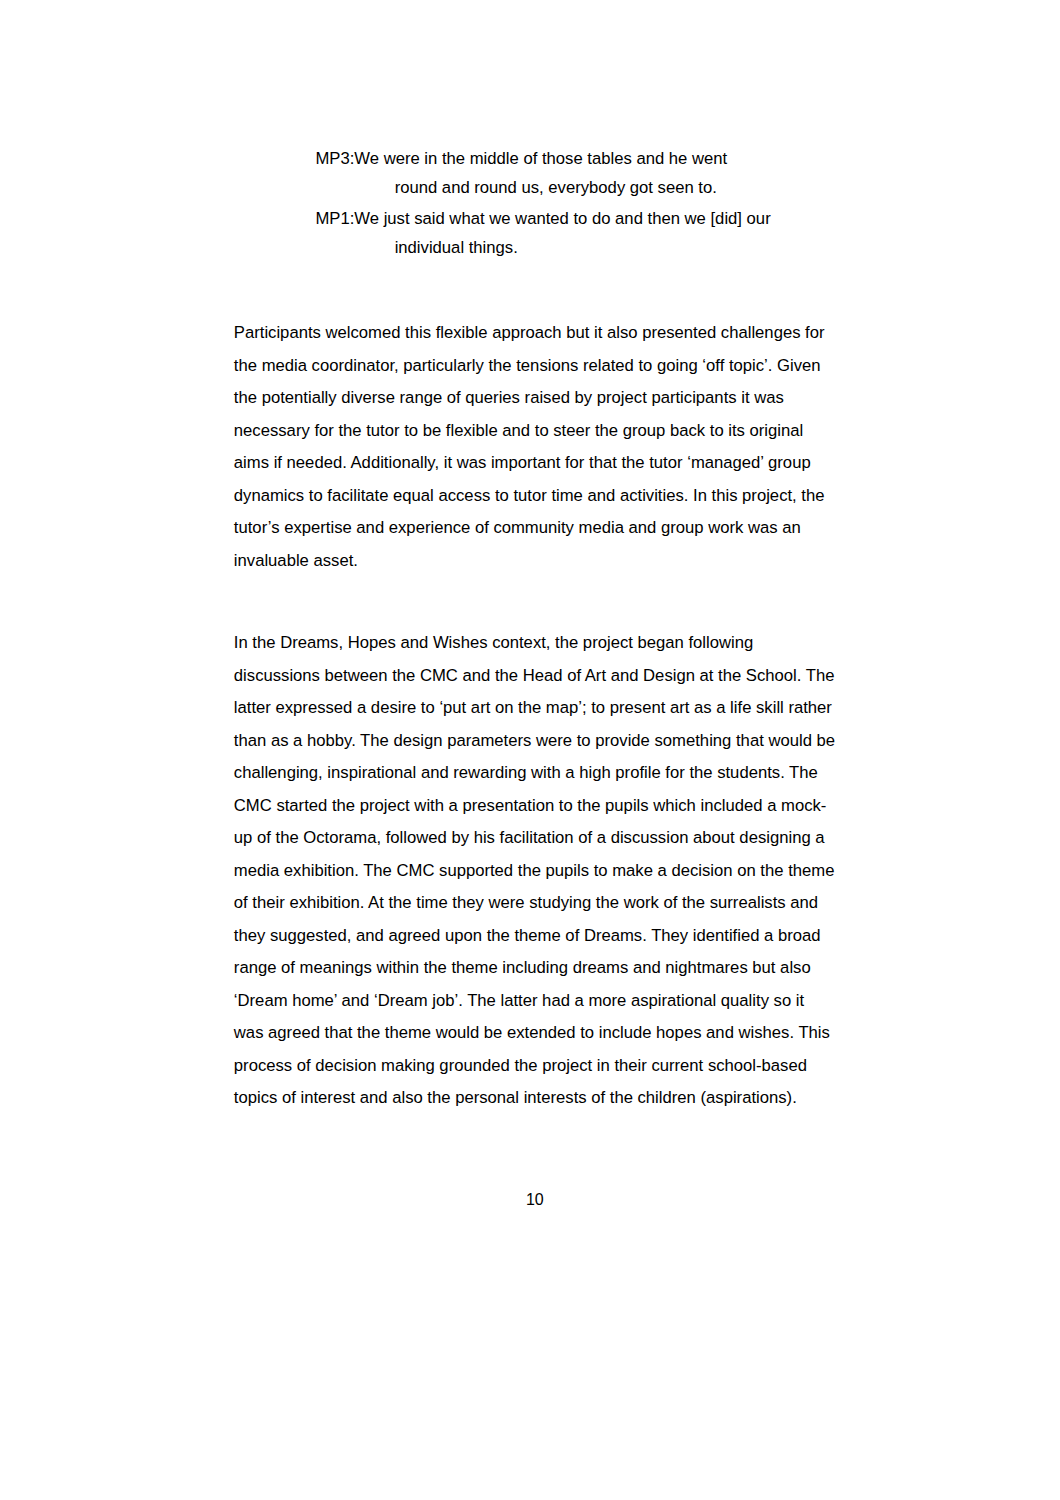MP3: We were in the middle of those tables and he went round and round us, everybody got seen to.
MP1: We just said what we wanted to do and then we [did] our individual things.
Participants welcomed this flexible approach but it also presented challenges for the media coordinator, particularly the tensions related to going ‘off topic’. Given the potentially diverse range of queries raised by project participants it was necessary for the tutor to be flexible and to steer the group back to its original aims if needed. Additionally, it was important for that the tutor ‘managed’ group dynamics to facilitate equal access to tutor time and activities. In this project, the tutor’s expertise and experience of community media and group work was an invaluable asset.
In the Dreams, Hopes and Wishes context, the project began following discussions between the CMC and the Head of Art and Design at the School. The latter expressed a desire to ‘put art on the map’; to present art as a life skill rather than as a hobby. The design parameters were to provide something that would be challenging, inspirational and rewarding with a high profile for the students. The CMC started the project with a presentation to the pupils which included a mock-up of the Octorama, followed by his facilitation of a discussion about designing a media exhibition. The CMC supported the pupils to make a decision on the theme of their exhibition. At the time they were studying the work of the surrealists and they suggested, and agreed upon the theme of Dreams. They identified a broad range of meanings within the theme including dreams and nightmares but also ‘Dream home’ and ‘Dream job’. The latter had a more aspirational quality so it was agreed that the theme would be extended to include hopes and wishes. This process of decision making grounded the project in their current school-based topics of interest and also the personal interests of the children (aspirations).
10